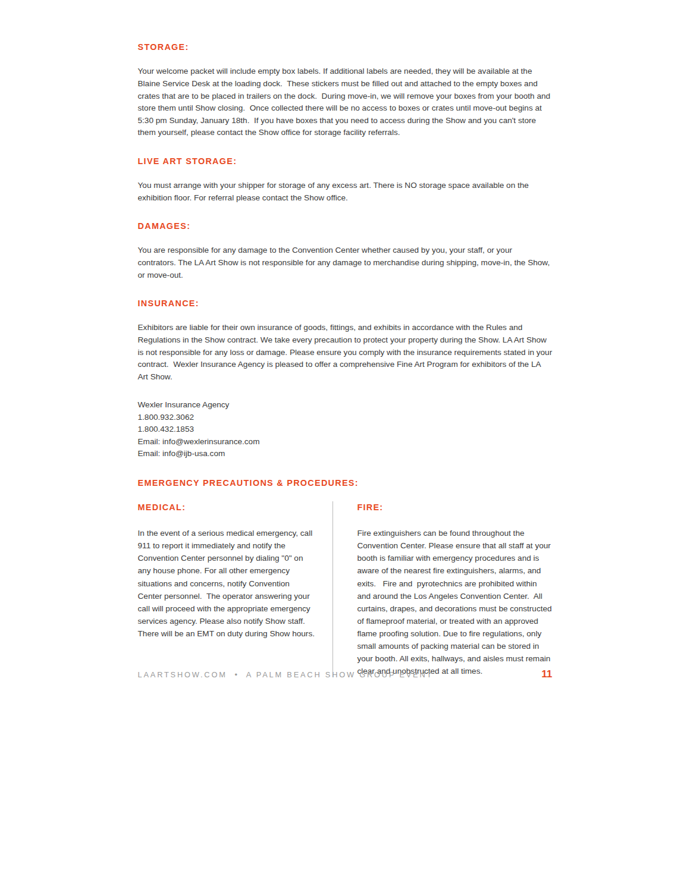Storage:
Your welcome packet will include empty box labels. If additional labels are needed, they will be available at the Blaine Service Desk at the loading dock. These stickers must be filled out and attached to the empty boxes and crates that are to be placed in trailers on the dock. During move-in, we will remove your boxes from your booth and store them until Show closing. Once collected there will be no access to boxes or crates until move-out begins at 5:30 pm Sunday, January 18th. If you have boxes that you need to access during the Show and you can't store them yourself, please contact the Show office for storage facility referrals.
Live Art Storage:
You must arrange with your shipper for storage of any excess art. There is NO storage space available on the exhibition floor. For referral please contact the Show office.
Damages:
You are responsible for any damage to the Convention Center whether caused by you, your staff, or your contrators. The LA Art Show is not responsible for any damage to merchandise during shipping, move-in, the Show, or move-out.
Insurance:
Exhibitors are liable for their own insurance of goods, fittings, and exhibits in accordance with the Rules and Regulations in the Show contract. We take every precaution to protect your property during the Show. LA Art Show is not responsible for any loss or damage. Please ensure you comply with the insurance requirements stated in your contract. Wexler Insurance Agency is pleased to offer a comprehensive Fine Art Program for exhibitors of the LA Art Show.
Wexler Insurance Agency
1.800.932.3062
1.800.432.1853
Email: info@wexlerinsurance.com
Email: info@ijb-usa.com
Emergency Precautions & Procedures:
Medical:
In the event of a serious medical emergency, call 911 to report it immediately and notify the Convention Center personnel by dialing "0" on any house phone. For all other emergency situations and concerns, notify Convention Center personnel. The operator answering your call will proceed with the appropriate emergency services agency. Please also notify Show staff. There will be an EMT on duty during Show hours.
Fire:
Fire extinguishers can be found throughout the Convention Center. Please ensure that all staff at your booth is familiar with emergency procedures and is aware of the nearest fire extinguishers, alarms, and exits. Fire and pyrotechnics are prohibited within and around the Los Angeles Convention Center. All curtains, drapes, and decorations must be constructed of flameproof material, or treated with an approved flame proofing solution. Due to fire regulations, only small amounts of packing material can be stored in your booth. All exits, hallways, and aisles must remain clear and unobstructed at all times.
LAARTSHOW.COM • A PALM BEACH SHOW GROUP EVENT 11